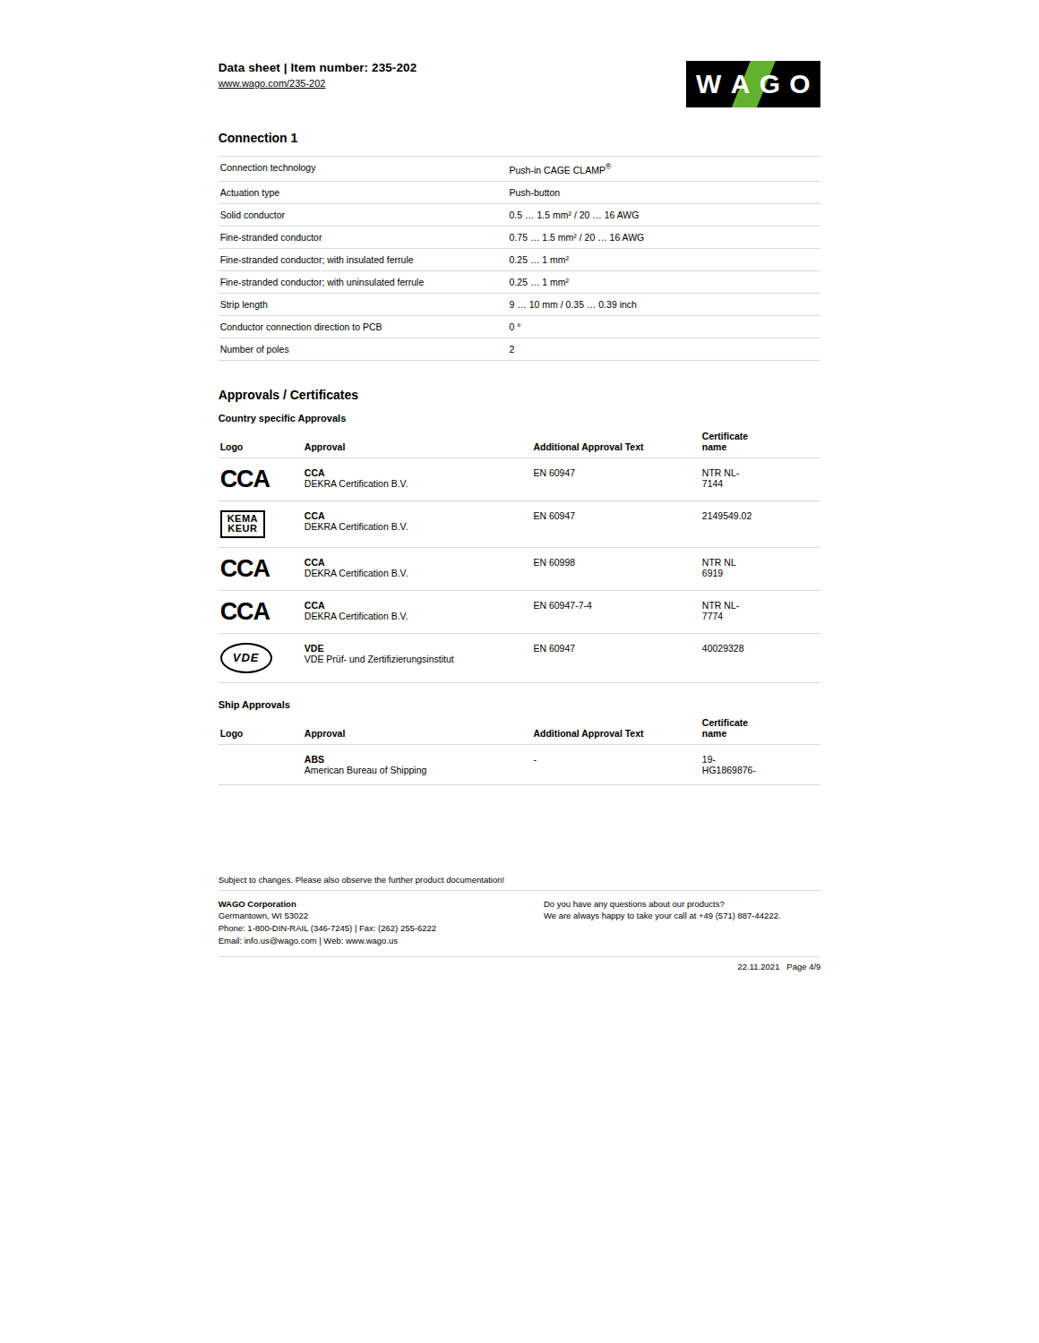Data sheet | Item number: 235-202
www.wago.com/235-202
W A G O
Connection 1
| Connection technology | Push-in CAGE CLAMP ® |
| Actuation type | Push-button |
| Solid conductor | 0.5 … 1.5 mm² / 20 … 16 AWG |
| Fine-stranded conductor | 0.75 … 1.5 mm² / 20 … 16 AWG |
| Fine-stranded conductor; with insulated ferrule | 0.25 … 1 mm² |
| Fine-stranded conductor; with uninsulated ferrule | 0.25 … 1 mm² |
| Strip length | 9 … 10 mm / 0.35 … 0.39 inch |
| Conductor connection direction to PCB | 0 ° |
| Number of poles | 2 |
Approvals / Certificates
Country specific Approvals
| Logo | Approval | Additional Approval Text | Certificate name |
| --- | --- | --- | --- |
| CCA | CCA DEKRA Certification B.V. | EN 60947 | NTR NL- 7144 |
| KEMA KEUR | CCA DEKRA Certification B.V. | EN 60947 | 2149549.02 |
| CCA | CCA DEKRA Certification B.V. | EN 60998 | NTR NL 6919 |
| CCA | CCA DEKRA Certification B.V. | EN 60947-7-4 | NTR NL- 7774 |
| VDE | VDE VDE Prüf- und Zertifizierungsinstitut | EN 60947 | 40029328 |
Ship Approvals
| Logo | Approval | Additional Approval Text | Certificate name |
| --- | --- | --- | --- |
| | ABS American Bureau of Shipping | - | 19- HG1869876- |
Subject to changes. Please also observe the further product documentation!
WAGO Corporation
Germantown, WI 53022
Phone: 1-800-DIN-RAIL (346-7245) | Fax: (262) 255-6222
Email: info.us@wago.com | Web: www.wago.us
Do you have any questions about our products?
We are always happy to take your call at +49 (571) 887-44222.
22.11.2021 Page 4/9